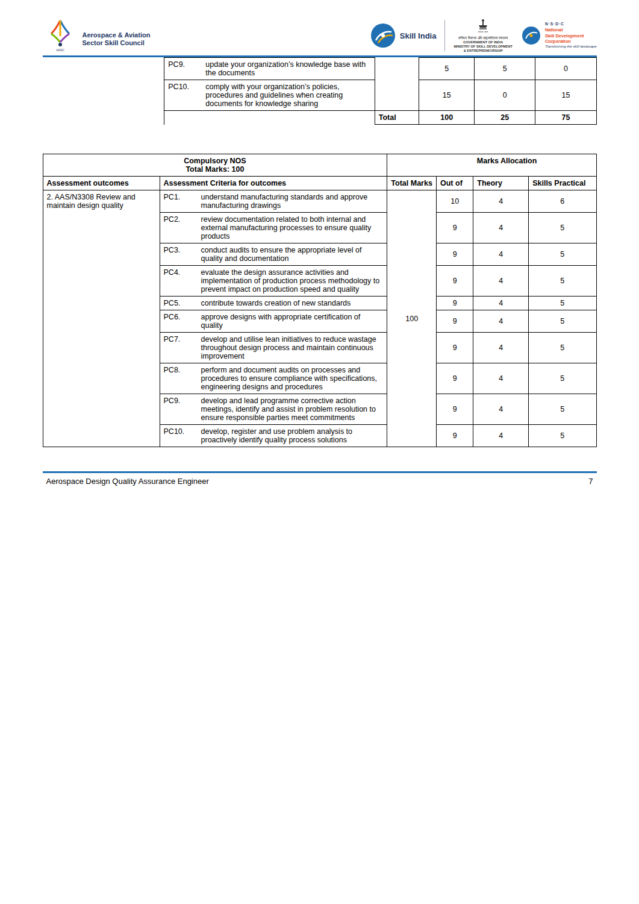AASC
Aerospace & Aviation
Sector Skill Council
Skill India
सत्यमेव जयते
कौशल विकास और उद्यमशीलता मंत्रालय
GOVERNMENT OF INDIA
MINISTRY OF SKILL DEVELOPMENT
& ENTREPRENEURSHIP
N·S·D·C
National
Skill Development
Corporation
Transforming the skill landscape
| | PC9. update your organization’s knowledge base with the documents | | 5 | 5 | 0 |
| | PC10. comply with your organization’s policies, procedures and guidelines when creating documents for knowledge sharing | | 15 | 0 | 15 |
| | | Total | 100 | 25 | 75 |
| Compulsory NOS Total Marks: 100 | | Marks Allocation |
| Assessment outcomes | Assessment Criteria for outcomes | Total Marks | Out of | Theory | Skills Practical |
| 2. AAS/N3308 Review and maintain design quality | PC1. understand manufacturing standards and approve manufacturing drawings | 100 | 10 | 4 | 6 |
| PC2. review documentation related to both internal and external manufacturing processes to ensure quality products | 9 | 4 | 5 |
| PC3. conduct audits to ensure the appropriate level of quality and documentation | 9 | 4 | 5 |
| PC4. evaluate the design assurance activities and implementation of production process methodology to prevent impact on production speed and quality | 9 | 4 | 5 |
| PC5. contribute towards creation of new standards | 9 | 4 | 5 |
| PC6. approve designs with appropriate certification of quality | 9 | 4 | 5 |
| PC7. develop and utilise lean initiatives to reduce wastage throughout design process and maintain continuous improvement | 9 | 4 | 5 |
| PC8. perform and document audits on processes and procedures to ensure compliance with specifications, engineering designs and procedures | 9 | 4 | 5 |
| PC9. develop and lead programme corrective action meetings, identify and assist in problem resolution to ensure responsible parties meet commitments | 9 | 4 | 5 |
| PC10. develop, register and use problem analysis to proactively identify quality process solutions | 9 | 4 | 5 |
Aerospace Design Quality Assurance Engineer
7